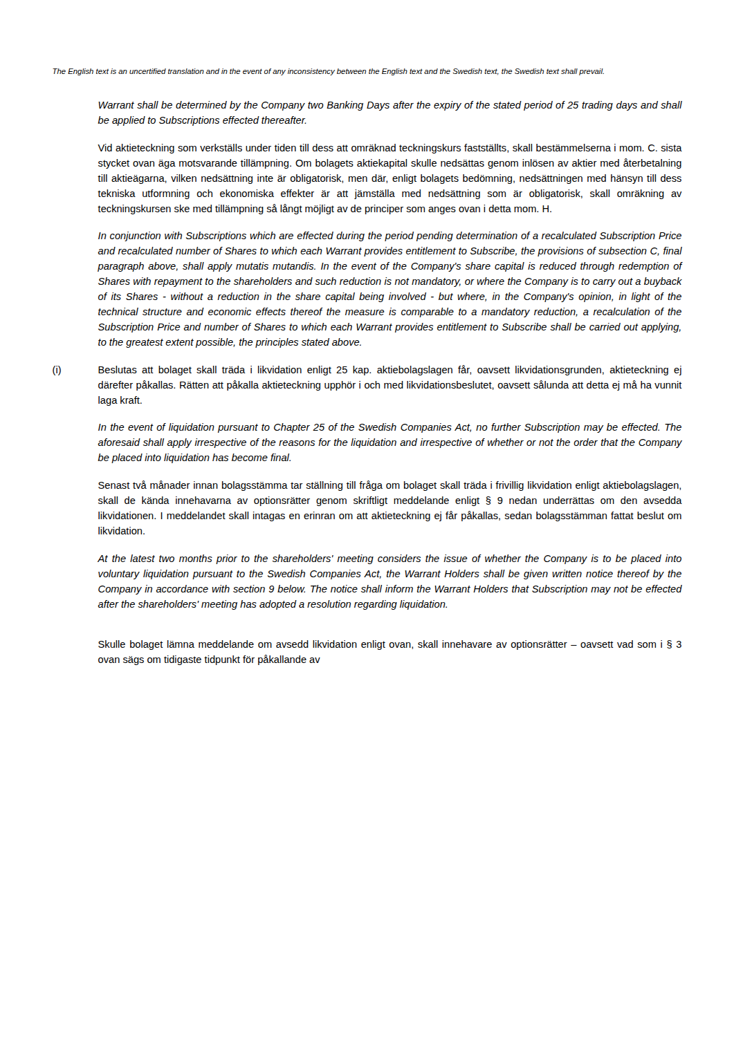The English text is an uncertified translation and in the event of any inconsistency between the English text and the Swedish text, the Swedish text shall prevail.
Warrant shall be determined by the Company two Banking Days after the expiry of the stated period of 25 trading days and shall be applied to Subscriptions effected thereafter.
Vid aktieteckning som verkställs under tiden till dess att omräknad teckningskurs fastställts, skall bestämmelserna i mom. C. sista stycket ovan äga motsvarande tillämpning. Om bolagets aktiekapital skulle nedsättas genom inlösen av aktier med återbetalning till aktieägarna, vilken nedsättning inte är obligatorisk, men där, enligt bolagets bedömning, nedsättningen med hänsyn till dess tekniska utformning och ekonomiska effekter är att jämställa med nedsättning som är obligatorisk, skall omräkning av teckningskursen ske med tillämpning så långt möjligt av de principer som anges ovan i detta mom. H.
In conjunction with Subscriptions which are effected during the period pending determination of a recalculated Subscription Price and recalculated number of Shares to which each Warrant provides entitlement to Subscribe, the provisions of subsection C, final paragraph above, shall apply mutatis mutandis. In the event of the Company's share capital is reduced through redemption of Shares with repayment to the shareholders and such reduction is not mandatory, or where the Company is to carry out a buyback of its Shares - without a reduction in the share capital being involved - but where, in the Company's opinion, in light of the technical structure and economic effects thereof the measure is comparable to a mandatory reduction, a recalculation of the Subscription Price and number of Shares to which each Warrant provides entitlement to Subscribe shall be carried out applying, to the greatest extent possible, the principles stated above.
(i)
Beslutas att bolaget skall träda i likvidation enligt 25 kap. aktiebolagslagen får, oavsett likvidationsgrunden, aktieteckning ej därefter påkallas. Rätten att påkalla aktieteckning upphör i och med likvidationsbeslutet, oavsett sålunda att detta ej må ha vunnit laga kraft.
In the event of liquidation pursuant to Chapter 25 of the Swedish Companies Act, no further Subscription may be effected. The aforesaid shall apply irrespective of the reasons for the liquidation and irrespective of whether or not the order that the Company be placed into liquidation has become final.
Senast två månader innan bolagsstämma tar ställning till fråga om bolaget skall träda i frivillig likvidation enligt aktiebolagslagen, skall de kända innehavarna av optionsrätter genom skriftligt meddelande enligt § 9 nedan underrättas om den avsedda likvidationen. I meddelandet skall intagas en erinran om att aktieteckning ej får påkallas, sedan bolagsstämman fattat beslut om likvidation.
At the latest two months prior to the shareholders' meeting considers the issue of whether the Company is to be placed into voluntary liquidation pursuant to the Swedish Companies Act, the Warrant Holders shall be given written notice thereof by the Company in accordance with section 9 below. The notice shall inform the Warrant Holders that Subscription may not be effected after the shareholders' meeting has adopted a resolution regarding liquidation.
Skulle bolaget lämna meddelande om avsedd likvidation enligt ovan, skall innehavare av optionsrätter – oavsett vad som i § 3 ovan sägs om tidigaste tidpunkt för påkallande av